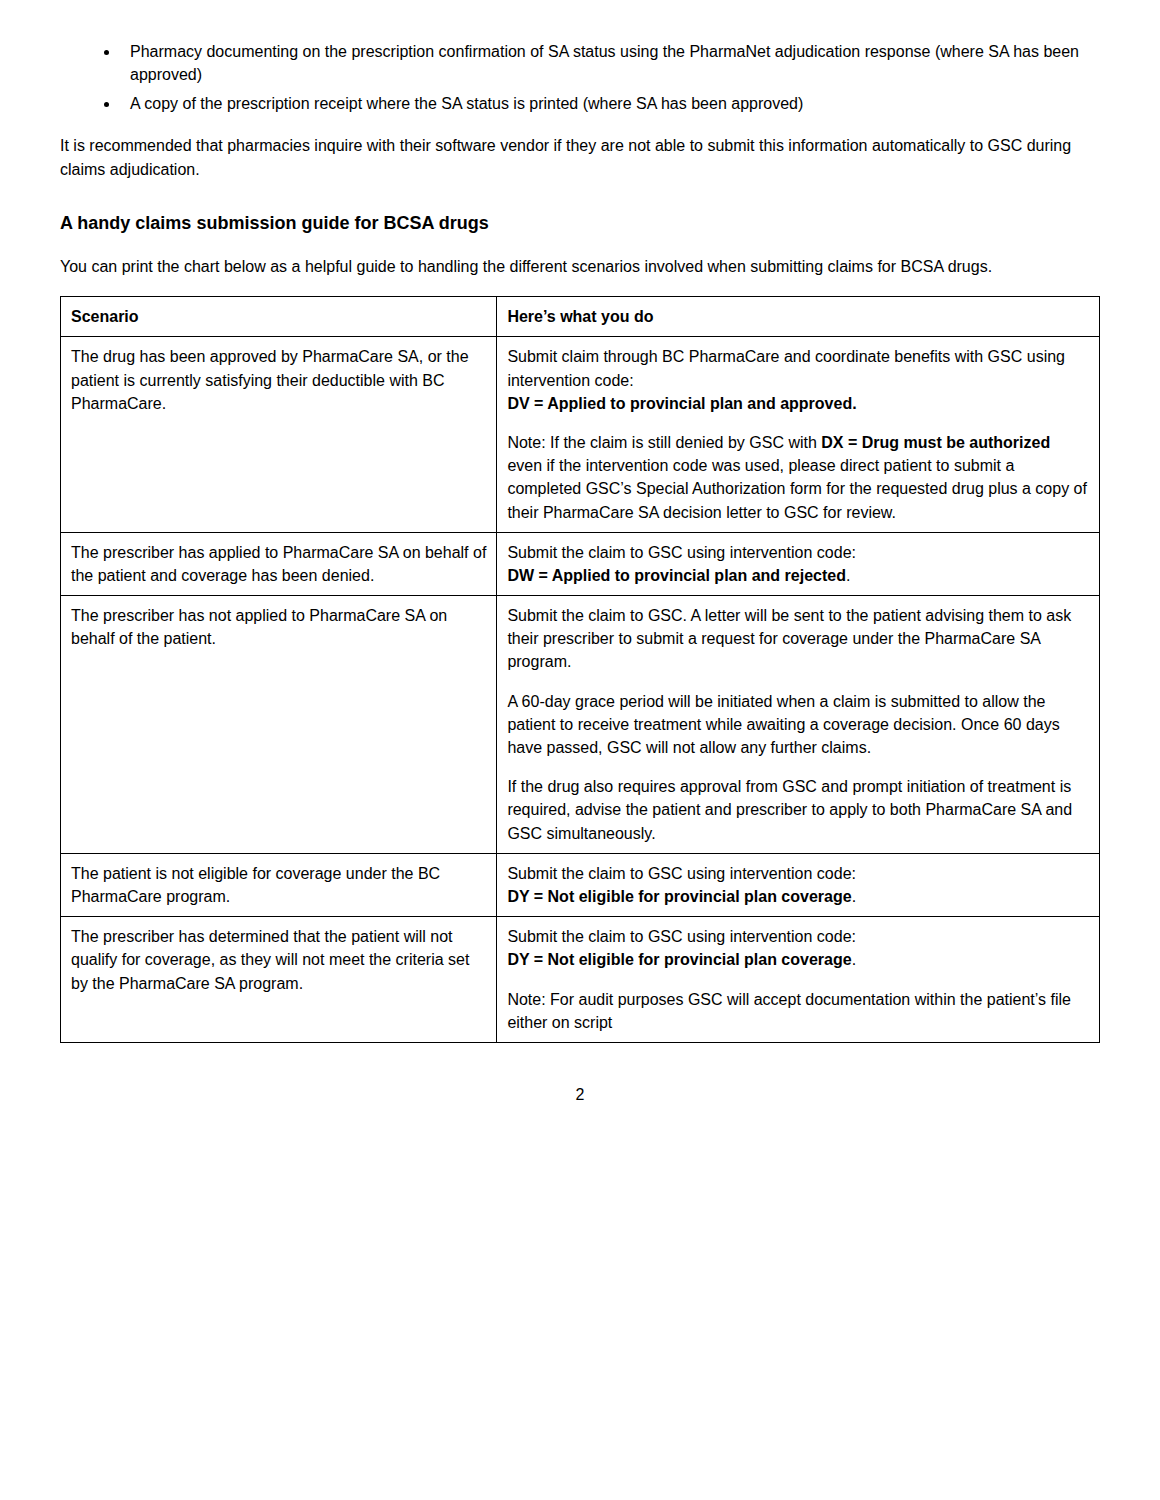Pharmacy documenting on the prescription confirmation of SA status using the PharmaNet adjudication response (where SA has been approved)
A copy of the prescription receipt where the SA status is printed (where SA has been approved)
It is recommended that pharmacies inquire with their software vendor if they are not able to submit this information automatically to GSC during claims adjudication.
A handy claims submission guide for BCSA drugs
You can print the chart below as a helpful guide to handling the different scenarios involved when submitting claims for BCSA drugs.
| Scenario | Here’s what you do |
| --- | --- |
| The drug has been approved by PharmaCare SA, or the patient is currently satisfying their deductible with BC PharmaCare. | Submit claim through BC PharmaCare and coordinate benefits with GSC using intervention code: DV = Applied to provincial plan and approved. Note: If the claim is still denied by GSC with DX = Drug must be authorized even if the intervention code was used, please direct patient to submit a completed GSC’s Special Authorization form for the requested drug plus a copy of their PharmaCare SA decision letter to GSC for review. |
| The prescriber has applied to PharmaCare SA on behalf of the patient and coverage has been denied. | Submit the claim to GSC using intervention code: DW = Applied to provincial plan and rejected . |
| The prescriber has not applied to PharmaCare SA on behalf of the patient. | Submit the claim to GSC. A letter will be sent to the patient advising them to ask their prescriber to submit a request for coverage under the PharmaCare SA program. A 60-day grace period will be initiated when a claim is submitted to allow the patient to receive treatment while awaiting a coverage decision. Once 60 days have passed, GSC will not allow any further claims. If the drug also requires approval from GSC and prompt initiation of treatment is required, advise the patient and prescriber to apply to both PharmaCare SA and GSC simultaneously. |
| The patient is not eligible for coverage under the BC PharmaCare program. | Submit the claim to GSC using intervention code: DY = Not eligible for provincial plan coverage . |
| The prescriber has determined that the patient will not qualify for coverage, as they will not meet the criteria set by the PharmaCare SA program. | Submit the claim to GSC using intervention code: DY = Not eligible for provincial plan coverage . Note: For audit purposes GSC will accept documentation within the patient’s file either on script |
2